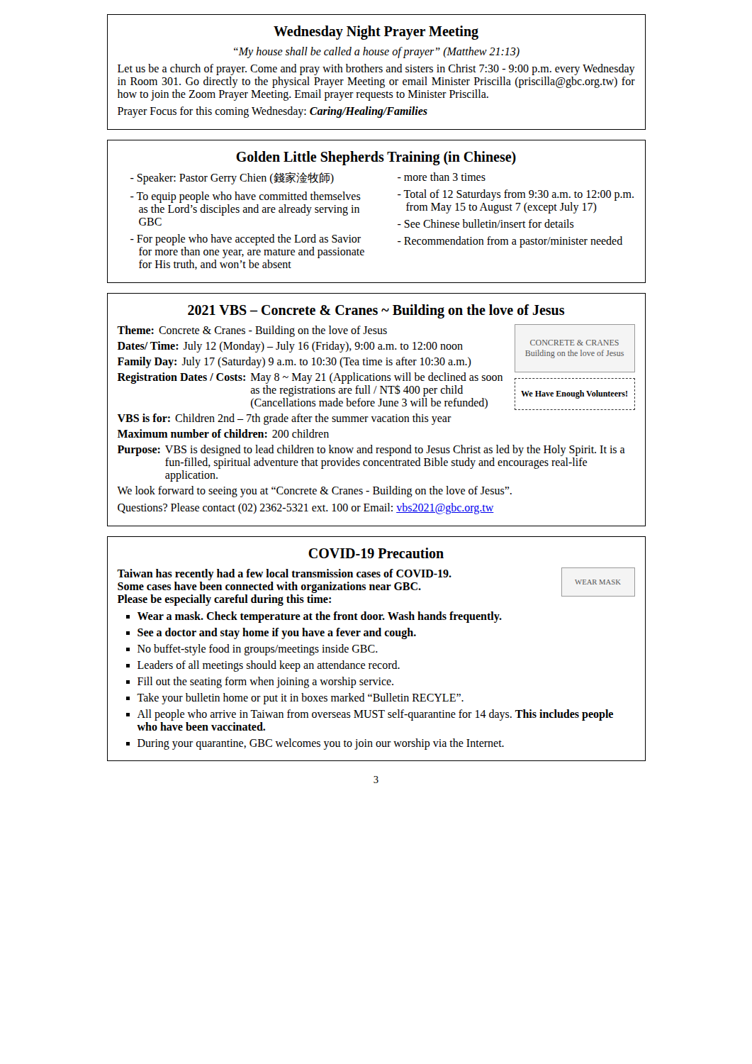Wednesday Night Prayer Meeting
“My house shall be called a house of prayer” (Matthew 21:13)
Let us be a church of prayer. Come and pray with brothers and sisters in Christ 7:30 - 9:00 p.m. every Wednesday in Room 301. Go directly to the physical Prayer Meeting or email Minister Priscilla (priscilla@gbc.org.tw) for how to join the Zoom Prayer Meeting. Email prayer requests to Minister Priscilla.
Prayer Focus for this coming Wednesday: Caring/Healing/Families
Golden Little Shepherds Training (in Chinese)
Speaker: Pastor Gerry Chien (錢家淦牧師)
To equip people who have committed themselves as the Lord’s disciples and are already serving in GBC
For people who have accepted the Lord as Savior for more than one year, are mature and passionate for His truth, and won’t be absent
more than 3 times
Total of 12 Saturdays from 9:30 a.m. to 12:00 p.m. from May 15 to August 7 (except July 17)
See Chinese bulletin/insert for details
Recommendation from a pastor/minister needed
2021 VBS – Concrete & Cranes ~ Building on the love of Jesus
CONCRETE & CRANES
Building on the love of Jesus
We Have Enough Volunteers!
Theme:
Concrete & Cranes - Building on the love of Jesus
Dates/ Time:
July 12 (Monday) – July 16 (Friday), 9:00 a.m. to 12:00 noon
Family Day:
July 17 (Saturday) 9 a.m. to 10:30 (Tea time is after 10:30 a.m.)
Registration Dates / Costs:
May 8 ~ May 21 (Applications will be declined as soon as the registrations are full / NT$ 400 per child (Cancellations made before June 3 will be refunded)
VBS is for:
Children 2nd – 7th grade after the summer vacation this year
Maximum number of children:
200 children
Purpose:
VBS is designed to lead children to know and respond to Jesus Christ as led by the Holy Spirit. It is a fun-filled, spiritual adventure that provides concentrated Bible study and encourages real-life application.
We look forward to seeing you at “Concrete & Cranes - Building on the love of Jesus”.
Questions? Please contact (02) 2362-5321 ext. 100 or Email: vbs2021@gbc.org.tw
COVID-19 Precaution
Taiwan has recently had a few local transmission cases of COVID-19.
Some cases have been connected with organizations near GBC.
Please be especially careful during this time:
WEAR MASK
Wear a mask. Check temperature at the front door. Wash hands frequently.
See a doctor and stay home if you have a fever and cough.
No buffet-style food in groups/meetings inside GBC.
Leaders of all meetings should keep an attendance record.
Fill out the seating form when joining a worship service.
Take your bulletin home or put it in boxes marked “Bulletin RECYLE”.
All people who arrive in Taiwan from overseas MUST self-quarantine for 14 days. This includes people who have been vaccinated.
During your quarantine, GBC welcomes you to join our worship via the Internet.
3